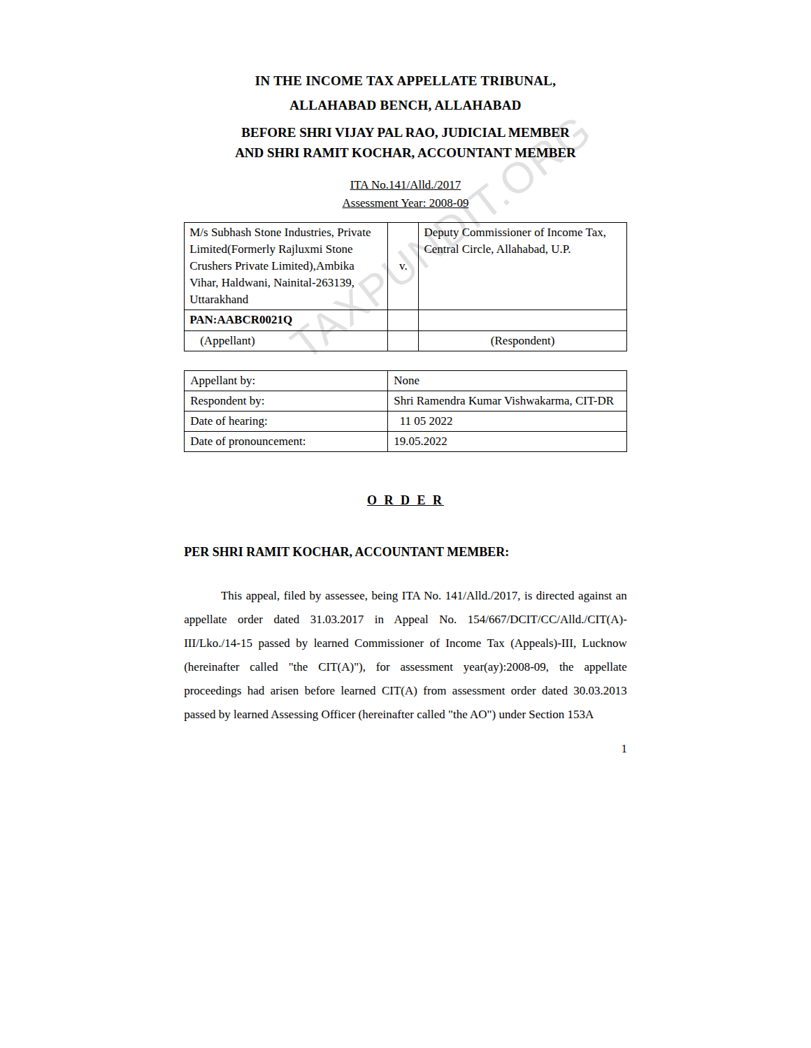TAXPUNDIT.ORG
IN THE INCOME TAX APPELLATE TRIBUNAL,
ALLAHABAD BENCH, ALLAHABAD
BEFORE SHRI VIJAY PAL RAO, JUDICIAL MEMBER
AND SHRI RAMIT KOCHAR, ACCOUNTANT MEMBER
ITA No.141/Alld./2017 Assessment Year: 2008-09
| M/s Subhash Stone Industries, Private Limited(Formerly Rajluxmi Stone Crushers Private Limited),Ambika Vihar, Haldwani, Nainital-263139, Uttarakhand | v. | Deputy Commissioner of Income Tax, Central Circle, Allahabad, U.P. |
| PAN:AABCR0021Q | | |
| (Appellant) | | (Respondent) |
| Appellant by: | None |
| Respondent by: | Shri Ramendra Kumar Vishwakarma, CIT-DR |
| Date of hearing: | 11 05 2022 |
| Date of pronouncement: | 19.05.2022 |
O R D E R
PER SHRI RAMIT KOCHAR, ACCOUNTANT MEMBER:
This appeal, filed by assessee, being ITA No. 141/Alld./2017, is directed against an appellate order dated 31.03.2017 in Appeal No. 154/667/DCIT/CC/Alld./CIT(A)-III/Lko./14-15 passed by learned Commissioner of Income Tax (Appeals)-III, Lucknow (hereinafter called "the CIT(A)"), for assessment year(ay):2008-09, the appellate proceedings had arisen before learned CIT(A) from assessment order dated 30.03.2013 passed by learned Assessing Officer (hereinafter called "the AO") under Section 153A
1